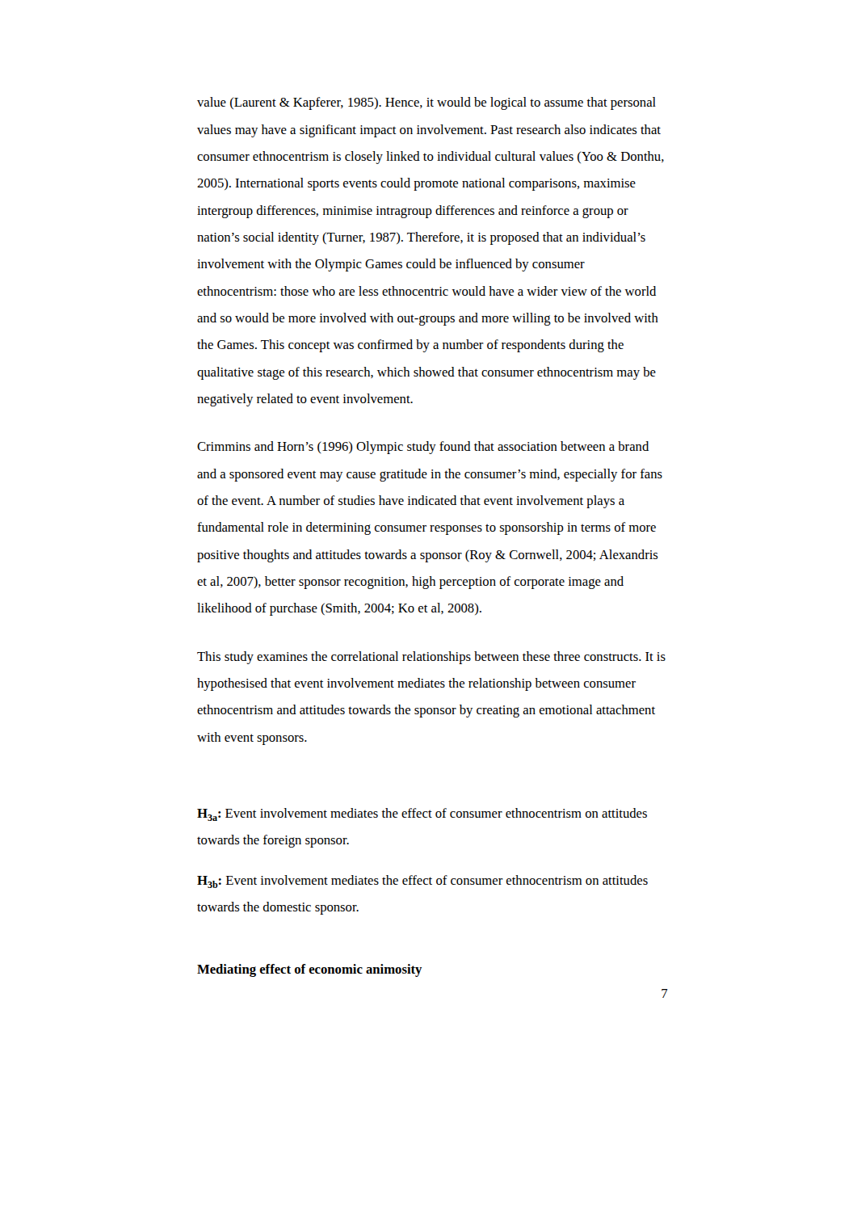value (Laurent & Kapferer, 1985). Hence, it would be logical to assume that personal values may have a significant impact on involvement. Past research also indicates that consumer ethnocentrism is closely linked to individual cultural values (Yoo & Donthu, 2005). International sports events could promote national comparisons, maximise intergroup differences, minimise intragroup differences and reinforce a group or nation’s social identity (Turner, 1987). Therefore, it is proposed that an individual’s involvement with the Olympic Games could be influenced by consumer ethnocentrism: those who are less ethnocentric would have a wider view of the world and so would be more involved with out-groups and more willing to be involved with the Games. This concept was confirmed by a number of respondents during the qualitative stage of this research, which showed that consumer ethnocentrism may be negatively related to event involvement.
Crimmins and Horn’s (1996) Olympic study found that association between a brand and a sponsored event may cause gratitude in the consumer’s mind, especially for fans of the event. A number of studies have indicated that event involvement plays a fundamental role in determining consumer responses to sponsorship in terms of more positive thoughts and attitudes towards a sponsor (Roy & Cornwell, 2004; Alexandris et al, 2007), better sponsor recognition, high perception of corporate image and likelihood of purchase (Smith, 2004; Ko et al, 2008).
This study examines the correlational relationships between these three constructs. It is hypothesised that event involvement mediates the relationship between consumer ethnocentrism and attitudes towards the sponsor by creating an emotional attachment with event sponsors.
H3a: Event involvement mediates the effect of consumer ethnocentrism on attitudes towards the foreign sponsor.
H3b: Event involvement mediates the effect of consumer ethnocentrism on attitudes towards the domestic sponsor.
Mediating effect of economic animosity
7